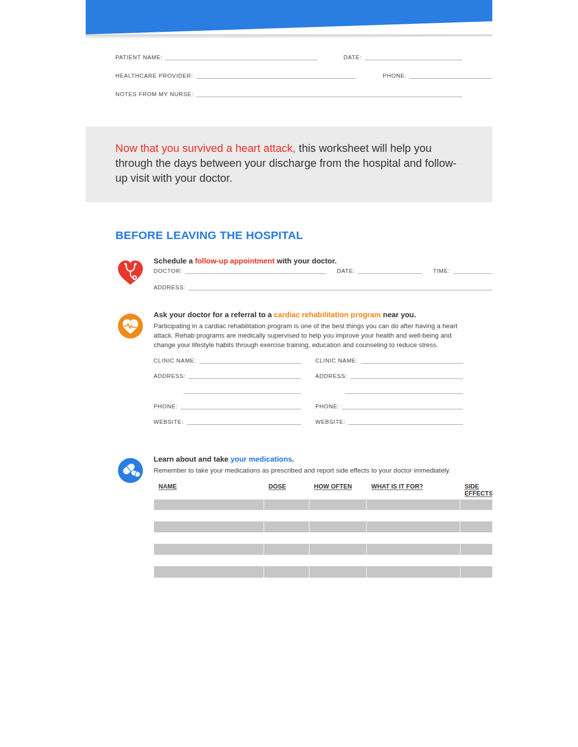PATIENT NAME: DATE:
HEALTHCARE PROVIDER: PHONE:
NOTES FROM MY NURSE:
Now that you survived a heart attack, this worksheet will help you through the days between your discharge from the hospital and follow-up visit with your doctor.
Before Leaving the Hospital
Schedule a follow-up appointment with your doctor.
DOCTOR: DATE: TIME:
ADDRESS:
Ask your doctor for a referral to a cardiac rehabilitation program near you.
Participating in a cardiac rehabilitation program is one of the best things you can do after having a heart attack. Rehab programs are medically supervised to help you improve your health and well-being and change your lifestyle habits through exercise training, education and counseling to reduce stress.
CLINIC NAME:
ADDRESS:
PHONE:
WEBSITE:
CLINIC NAME:
ADDRESS:
PHONE:
WEBSITE:
Learn about and take your medications.
Remember to take your medications as prescribed and report side effects to your doctor immediately.
NAME
DOSE
HOW OFTEN
WHAT IS IT FOR?
SIDE EFFECTS